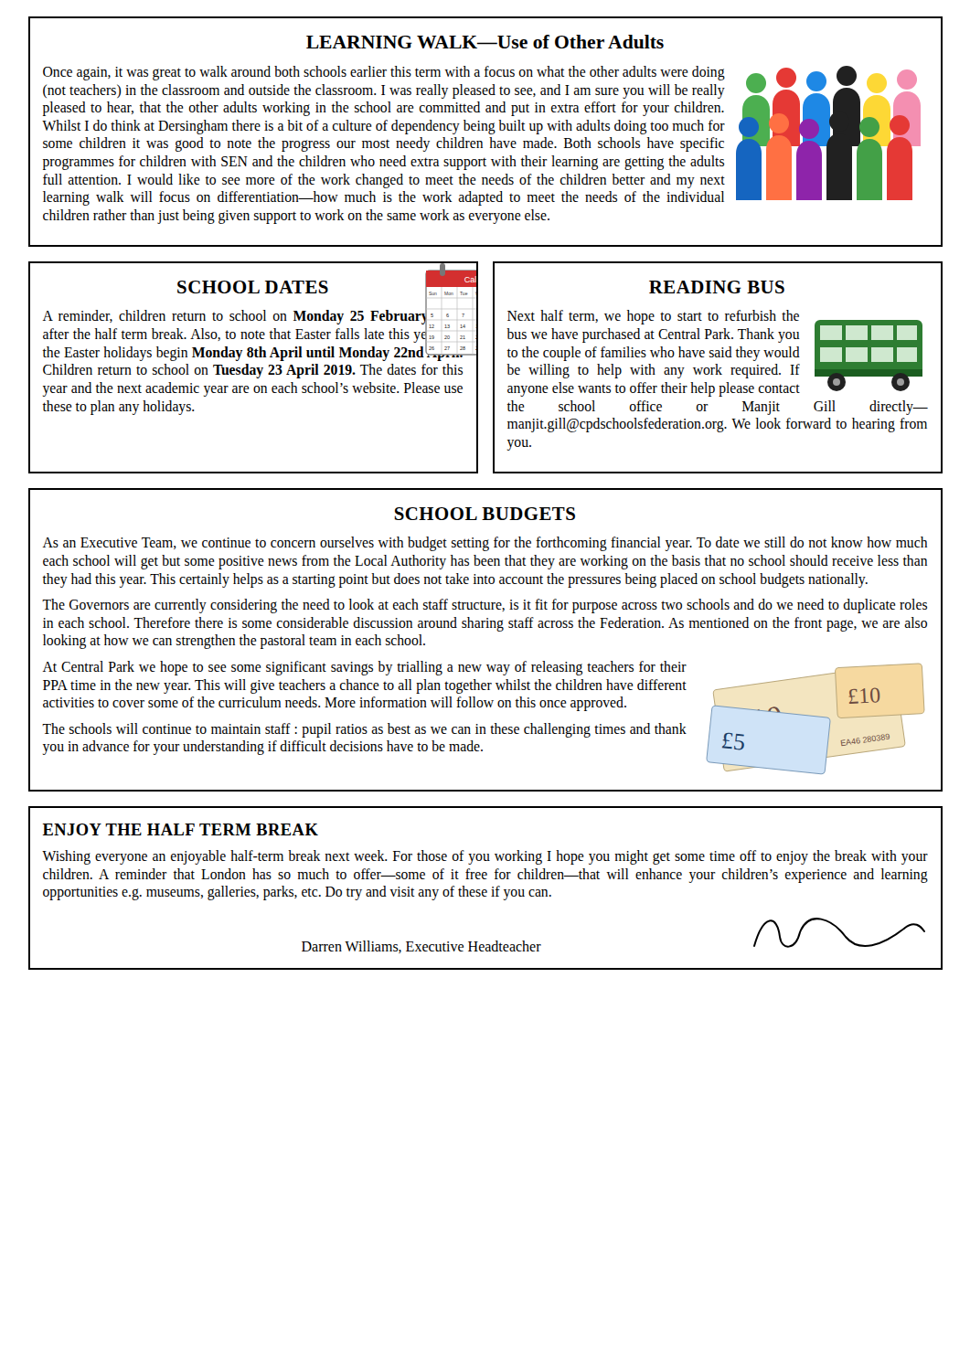LEARNING WALK—Use of Other Adults
Once again, it was great to walk around both schools earlier this term with a focus on what the other adults were doing (not teachers) in the classroom and outside the classroom. I was really pleased to see, and I am sure you will be really pleased to hear, that the other adults working in the school are committed and put in extra effort for your children. Whilst I do think at Dersingham there is a bit of a culture of dependency being built up with adults doing too much for some children it was good to note the progress our most needy children have made. Both schools have specific programmes for children with SEN and the children who need extra support with their learning are getting the adults full attention. I would like to see more of the work changed to meet the needs of the children better and my next learning walk will focus on differentiation—how much is the work adapted to meet the needs of the individual children rather than just being given support to work on the same work as everyone else.
SCHOOL DATES
A reminder, children return to school on Monday 25 February 2019 after the half term break. Also, to note that Easter falls late this year and the Easter holidays begin Monday 8th April until Monday 22nd April. Children return to school on Tuesday 23 April 2019. The dates for this year and the next academic year are on each school’s website. Please use these to plan any holidays.
Calendar SunMonTueWedThuFriSat 123 567891011 12131415161718 19202122232425 262728293031
READING BUS
Next half term, we hope to start to refurbish the bus we have purchased at Central Park. Thank you to the couple of families who have said they would be willing to help with any work required. If anyone else wants to offer their help please contact the school office or Manjit Gill directly—manjit.gill@cpdschoolsfederation.org. We look forward to hearing from you.
SCHOOL BUDGETS
As an Executive Team, we continue to concern ourselves with budget setting for the forthcoming financial year. To date we still do not know how much each school will get but some positive news from the Local Authority has been that they are working on the basis that no school should receive less than they had this year. This certainly helps as a starting point but does not take into account the pressures being placed on school budgets nationally.
The Governors are currently considering the need to look at each staff structure, is it fit for purpose across two schools and do we need to duplicate roles in each school. Therefore there is some considerable discussion around sharing staff across the Federation. As mentioned on the front page, we are also looking at how we can strengthen the pastoral team in each school.
£10 EA46 280389 £5 £10
At Central Park we hope to see some significant savings by trialling a new way of releasing teachers for their PPA time in the new year. This will give teachers a chance to all plan together whilst the children have different activities to cover some of the curriculum needs. More information will follow on this once approved.
The schools will continue to maintain staff : pupil ratios as best as we can in these challenging times and thank you in advance for your understanding if difficult decisions have to be made.
ENJOY THE HALF TERM BREAK
Wishing everyone an enjoyable half-term break next week. For those of you working I hope you might get some time off to enjoy the break with your children. A reminder that London has so much to offer—some of it free for children—that will enhance your children’s experience and learning opportunities e.g. museums, galleries, parks, etc. Do try and visit any of these if you can.
Darren Williams, Executive Headteacher